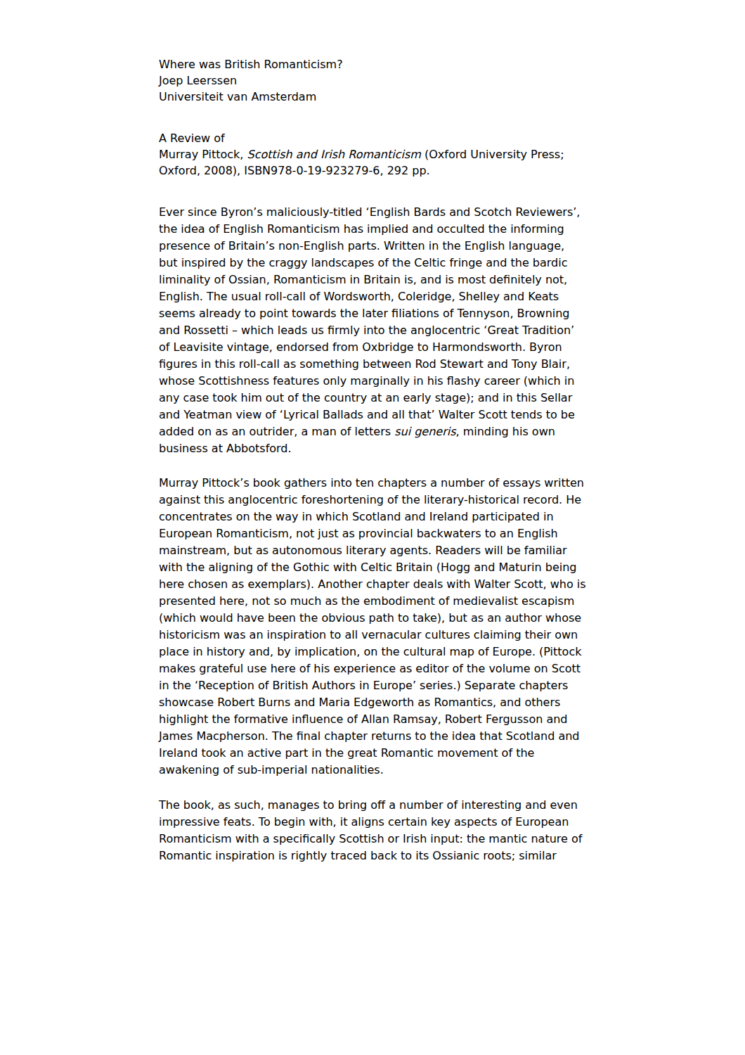Where was British Romanticism?
Joep Leerssen
Universiteit van Amsterdam
A Review of
Murray Pittock, Scottish and Irish Romanticism (Oxford University Press; Oxford, 2008), ISBN978-0-19-923279-6, 292 pp.
Ever since Byron’s maliciously-titled ‘English Bards and Scotch Reviewers’, the idea of English Romanticism has implied and occulted the informing presence of Britain’s non-English parts. Written in the English language, but inspired by the craggy landscapes of the Celtic fringe and the bardic liminality of Ossian, Romanticism in Britain is, and is most definitely not, English. The usual roll-call of Wordsworth, Coleridge, Shelley and Keats seems already to point towards the later filiations of Tennyson, Browning and Rossetti – which leads us firmly into the anglocentric ‘Great Tradition’ of Leavisite vintage, endorsed from Oxbridge to Harmondsworth. Byron figures in this roll-call as something between Rod Stewart and Tony Blair, whose Scottishness features only marginally in his flashy career (which in any case took him out of the country at an early stage); and in this Sellar and Yeatman view of ‘Lyrical Ballads and all that’ Walter Scott tends to be added on as an outrider, a man of letters sui generis, minding his own business at Abbotsford.
Murray Pittock’s book gathers into ten chapters a number of essays written against this anglocentric foreshortening of the literary-historical record. He concentrates on the way in which Scotland and Ireland participated in European Romanticism, not just as provincial backwaters to an English mainstream, but as autonomous literary agents. Readers will be familiar with the aligning of the Gothic with Celtic Britain (Hogg and Maturin being here chosen as exemplars). Another chapter deals with Walter Scott, who is presented here, not so much as the embodiment of medievalist escapism (which would have been the obvious path to take), but as an author whose historicism was an inspiration to all vernacular cultures claiming their own place in history and, by implication, on the cultural map of Europe. (Pittock makes grateful use here of his experience as editor of the volume on Scott in the ‘Reception of British Authors in Europe’ series.) Separate chapters showcase Robert Burns and Maria Edgeworth as Romantics, and others highlight the formative influence of Allan Ramsay, Robert Fergusson and James Macpherson. The final chapter returns to the idea that Scotland and Ireland took an active part in the great Romantic movement of the awakening of sub-imperial nationalities.
The book, as such, manages to bring off a number of interesting and even impressive feats. To begin with, it aligns certain key aspects of European Romanticism with a specifically Scottish or Irish input: the mantic nature of Romantic inspiration is rightly traced back to its Ossianic roots; similar